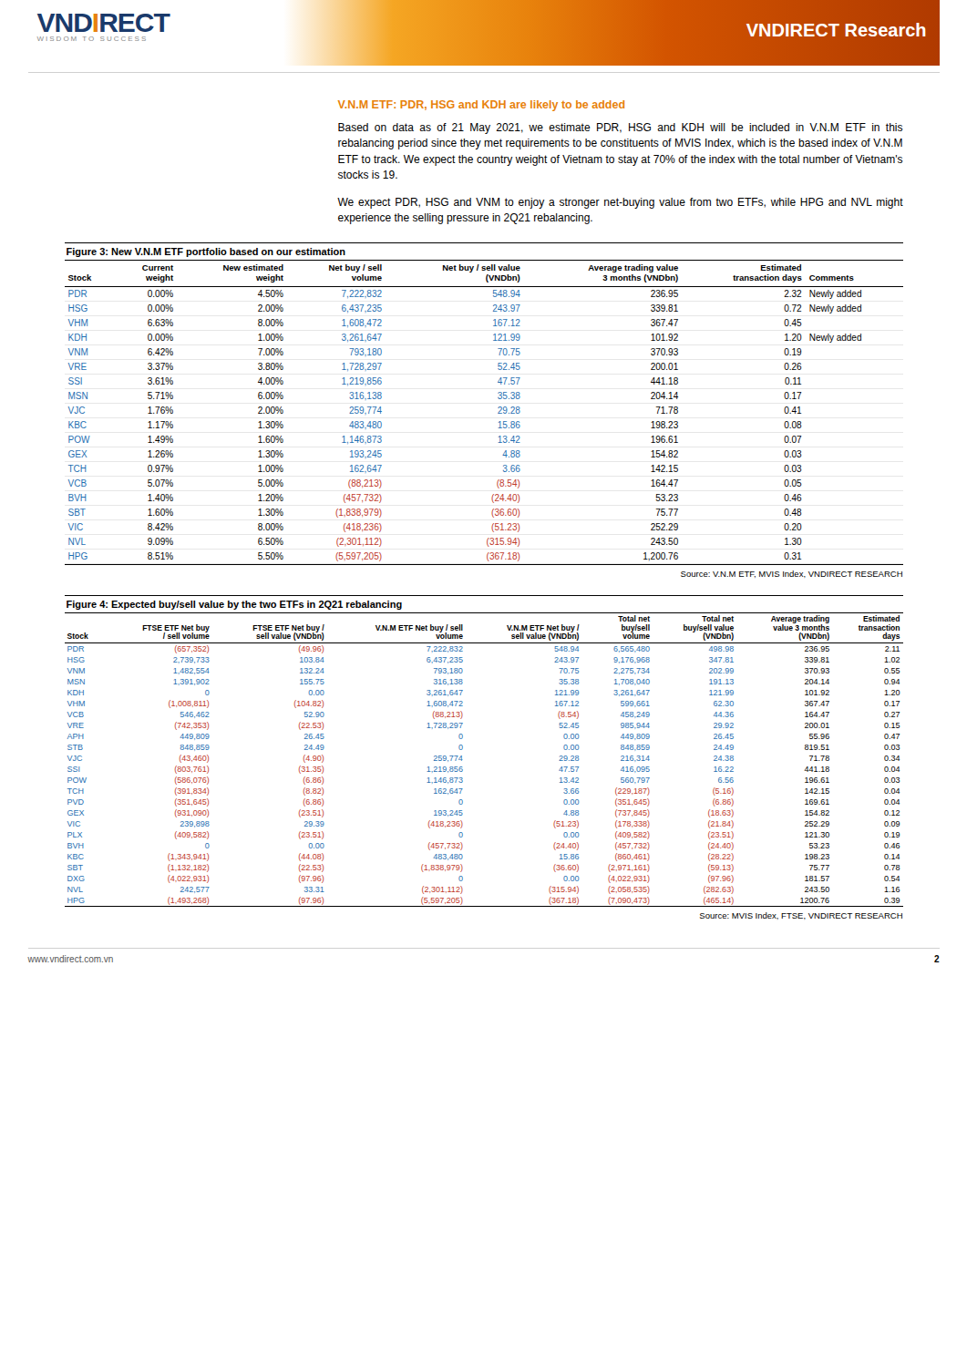VNDIRECT
WISDOM TO SUCCESS
VNDIRECT Research
V.N.M ETF: PDR, HSG and KDH are likely to be added
Based on data as of 21 May 2021, we estimate PDR, HSG and KDH will be included in V.N.M ETF in this rebalancing period since they met requirements to be constituents of MVIS Index, which is the based index of V.N.M ETF to track. We expect the country weight of Vietnam to stay at 70% of the index with the total number of Vietnam's stocks is 19.
We expect PDR, HSG and VNM to enjoy a stronger net-buying value from two ETFs, while HPG and NVL might experience the selling pressure in 2Q21 rebalancing.
Figure 3: New V.N.M ETF portfolio based on our estimation
| Stock | Current weight | New estimated weight | Net buy / sell volume | Net buy / sell value (VNDbn) | Average trading value 3 months (VNDbn) | Estimated transaction days | Comments |
| --- | --- | --- | --- | --- | --- | --- | --- |
| PDR | 0.00% | 4.50% | 7,222,832 | 548.94 | 236.95 | 2.32 | Newly added |
| HSG | 0.00% | 2.00% | 6,437,235 | 243.97 | 339.81 | 0.72 | Newly added |
| VHM | 6.63% | 8.00% | 1,608,472 | 167.12 | 367.47 | 0.45 | |
| KDH | 0.00% | 1.00% | 3,261,647 | 121.99 | 101.92 | 1.20 | Newly added |
| VNM | 6.42% | 7.00% | 793,180 | 70.75 | 370.93 | 0.19 | |
| VRE | 3.37% | 3.80% | 1,728,297 | 52.45 | 200.01 | 0.26 | |
| SSI | 3.61% | 4.00% | 1,219,856 | 47.57 | 441.18 | 0.11 | |
| MSN | 5.71% | 6.00% | 316,138 | 35.38 | 204.14 | 0.17 | |
| VJC | 1.76% | 2.00% | 259,774 | 29.28 | 71.78 | 0.41 | |
| KBC | 1.17% | 1.30% | 483,480 | 15.86 | 198.23 | 0.08 | |
| POW | 1.49% | 1.60% | 1,146,873 | 13.42 | 196.61 | 0.07 | |
| GEX | 1.26% | 1.30% | 193,245 | 4.88 | 154.82 | 0.03 | |
| TCH | 0.97% | 1.00% | 162,647 | 3.66 | 142.15 | 0.03 | |
| VCB | 5.07% | 5.00% | (88,213) | (8.54) | 164.47 | 0.05 | |
| BVH | 1.40% | 1.20% | (457,732) | (24.40) | 53.23 | 0.46 | |
| SBT | 1.60% | 1.30% | (1,838,979) | (36.60) | 75.77 | 0.48 | |
| VIC | 8.42% | 8.00% | (418,236) | (51.23) | 252.29 | 0.20 | |
| NVL | 9.09% | 6.50% | (2,301,112) | (315.94) | 243.50 | 1.30 | |
| HPG | 8.51% | 5.50% | (5,597,205) | (367.18) | 1,200.76 | 0.31 | |
Source: V.N.M ETF, MVIS Index, VNDIRECT RESEARCH
Figure 4: Expected buy/sell value by the two ETFs in 2Q21 rebalancing
| Stock | FTSE ETF Net buy / sell volume | FTSE ETF Net buy / sell value (VNDbn) | V.N.M ETF Net buy / sell volume | V.N.M ETF Net buy / sell value (VNDbn) | Total net buy/sell volume | Total net buy/sell value (VNDbn) | Average trading value 3 months (VNDbn) | Estimated transaction days |
| --- | --- | --- | --- | --- | --- | --- | --- | --- |
| PDR | (657,352) | (49.96) | 7,222,832 | 548.94 | 6,565,480 | 498.98 | 236.95 | 2.11 |
| HSG | 2,739,733 | 103.84 | 6,437,235 | 243.97 | 9,176,968 | 347.81 | 339.81 | 1.02 |
| VNM | 1,482,554 | 132.24 | 793,180 | 70.75 | 2,275,734 | 202.99 | 370.93 | 0.55 |
| MSN | 1,391,902 | 155.75 | 316,138 | 35.38 | 1,708,040 | 191.13 | 204.14 | 0.94 |
| KDH | 0 | 0.00 | 3,261,647 | 121.99 | 3,261,647 | 121.99 | 101.92 | 1.20 |
| VHM | (1,008,811) | (104.82) | 1,608,472 | 167.12 | 599,661 | 62.30 | 367.47 | 0.17 |
| VCB | 546,462 | 52.90 | (88,213) | (8.54) | 458,249 | 44.36 | 164.47 | 0.27 |
| VRE | (742,353) | (22.53) | 1,728,297 | 52.45 | 985,944 | 29.92 | 200.01 | 0.15 |
| APH | 449,809 | 26.45 | 0 | 0.00 | 449,809 | 26.45 | 55.96 | 0.47 |
| STB | 848,859 | 24.49 | 0 | 0.00 | 848,859 | 24.49 | 819.51 | 0.03 |
| VJC | (43,460) | (4.90) | 259,774 | 29.28 | 216,314 | 24.38 | 71.78 | 0.34 |
| SSI | (803,761) | (31.35) | 1,219,856 | 47.57 | 416,095 | 16.22 | 441.18 | 0.04 |
| POW | (586,076) | (6.86) | 1,146,873 | 13.42 | 560,797 | 6.56 | 196.61 | 0.03 |
| TCH | (391,834) | (8.82) | 162,647 | 3.66 | (229,187) | (5.16) | 142.15 | 0.04 |
| PVD | (351,645) | (6.86) | 0 | 0.00 | (351,645) | (6.86) | 169.61 | 0.04 |
| GEX | (931,090) | (23.51) | 193,245 | 4.88 | (737,845) | (18.63) | 154.82 | 0.12 |
| VIC | 239,898 | 29.39 | (418,236) | (51.23) | (178,338) | (21.84) | 252.29 | 0.09 |
| PLX | (409,582) | (23.51) | 0 | 0.00 | (409,582) | (23.51) | 121.30 | 0.19 |
| BVH | 0 | 0.00 | (457,732) | (24.40) | (457,732) | (24.40) | 53.23 | 0.46 |
| KBC | (1,343,941) | (44.08) | 483,480 | 15.86 | (860,461) | (28.22) | 198.23 | 0.14 |
| SBT | (1,132,182) | (22.53) | (1,838,979) | (36.60) | (2,971,161) | (59.13) | 75.77 | 0.78 |
| DXG | (4,022,931) | (97.96) | 0 | 0.00 | (4,022,931) | (97.96) | 181.57 | 0.54 |
| NVL | 242,577 | 33.31 | (2,301,112) | (315.94) | (2,058,535) | (282.63) | 243.50 | 1.16 |
| HPG | (1,493,268) | (97.96) | (5,597,205) | (367.18) | (7,090,473) | (465.14) | 1200.76 | 0.39 |
Source: MVIS Index, FTSE, VNDIRECT RESEARCH
www.vndirect.com.vn
2